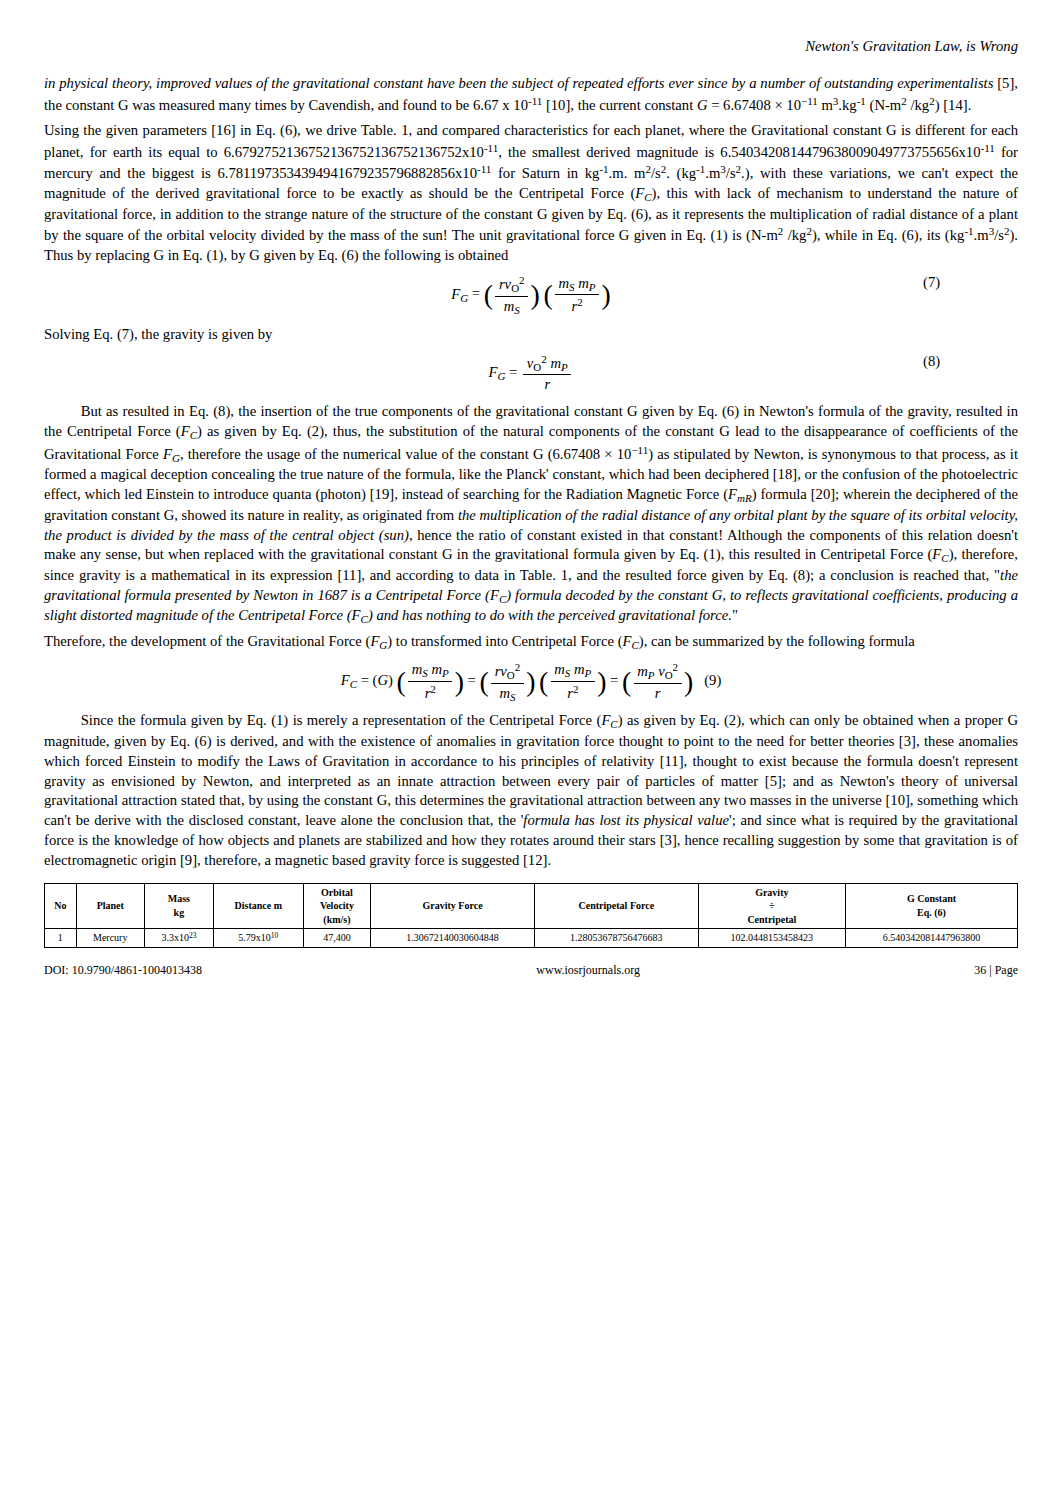Newton's Gravitation Law, is Wrong
in physical theory, improved values of the gravitational constant have been the subject of repeated efforts ever since by a number of outstanding experimentalists [5], the constant G was measured many times by Cavendish, and found to be 6.67 x 10-11 [10], the current constant G = 6.67408 × 10−11 m3.kg-1 (N-m2 /kg2) [14].
Using the given parameters [16] in Eq. (6), we drive Table. 1, and compared characteristics for each planet, where the Gravitational constant G is different for each planet, for earth its equal to 6.6792752136752136752136752136752x10-11, the smallest derived magnitude is 6.5403420814479638009049773755656x10-11 for mercury and the biggest is 6.7811973534394941679235796882856x10-11 for Saturn in kg-1.m. m2/s2. (kg-1.m3/s2.), with these variations, we can't expect the magnitude of the derived gravitational force to be exactly as should be the Centripetal Force (FC), this with lack of mechanism to understand the nature of gravitational force, in addition to the strange nature of the structure of the constant G given by Eq. (6), as it represents the multiplication of radial distance of a plant by the square of the orbital velocity divided by the mass of the sun! The unit gravitational force G given in Eq. (1) is (N-m2 /kg2), while in Eq. (6), its (kg-1.m3/s2). Thus by replacing G in Eq. (1), by G given by Eq. (6) the following is obtained
FG = (rvO2 mS) (mS mP r2) (7)
Solving Eq. (7), the gravity is given by
FG = vO2 mP r (8)
But as resulted in Eq. (8), the insertion of the true components of the gravitational constant G given by Eq. (6) in Newton's formula of the gravity, resulted in the Centripetal Force (FC) as given by Eq. (2), thus, the substitution of the natural components of the constant G lead to the disappearance of coefficients of the Gravitational Force FG, therefore the usage of the numerical value of the constant G (6.67408 × 10−11) as stipulated by Newton, is synonymous to that process, as it formed a magical deception concealing the true nature of the formula, like the Planck' constant, which had been deciphered [18], or the confusion of the photoelectric effect, which led Einstein to introduce quanta (photon) [19], instead of searching for the Radiation Magnetic Force (FmR) formula [20]; wherein the deciphered of the gravitation constant G, showed its nature in reality, as originated from the multiplication of the radial distance of any orbital plant by the square of its orbital velocity, the product is divided by the mass of the central object (sun), hence the ratio of constant existed in that constant! Although the components of this relation doesn't make any sense, but when replaced with the gravitational constant G in the gravitational formula given by Eq. (1), this resulted in Centripetal Force (FC), therefore, since gravity is a mathematical in its expression [11], and according to data in Table. 1, and the resulted force given by Eq. (8); a conclusion is reached that, "the gravitational formula presented by Newton in 1687 is a Centripetal Force (FC) formula decoded by the constant G, to reflects gravitational coefficients, producing a slight distorted magnitude of the Centripetal Force (FC) and has nothing to do with the perceived gravitational force."
Therefore, the development of the Gravitational Force (FG) to transformed into Centripetal Force (FC), can be summarized by the following formula
FC = (G) (mS mP r2) = (rvO2 mS) (mS mP r2) = (mP vO2 r) (9)
Since the formula given by Eq. (1) is merely a representation of the Centripetal Force (FC) as given by Eq. (2), which can only be obtained when a proper G magnitude, given by Eq. (6) is derived, and with the existence of anomalies in gravitation force thought to point to the need for better theories [3], these anomalies which forced Einstein to modify the Laws of Gravitation in accordance to his principles of relativity [11], thought to exist because the formula doesn't represent gravity as envisioned by Newton, and interpreted as an innate attraction between every pair of particles of matter [5]; and as Newton's theory of universal gravitational attraction stated that, by using the constant G, this determines the gravitational attraction between any two masses in the universe [10], something which can't be derive with the disclosed constant, leave alone the conclusion that, the 'formula has lost its physical value'; and since what is required by the gravitational force is the knowledge of how objects and planets are stabilized and how they rotates around their stars [3], hence recalling suggestion by some that gravitation is of electromagnetic origin [9], therefore, a magnetic based gravity force is suggested [12].
| No | Planet | Mass kg | Distance m | Orbital Velocity (km/s) | Gravity Force | Centripetal Force | Gravity ÷ Centripetal | G Constant Eq. (6) |
| --- | --- | --- | --- | --- | --- | --- | --- | --- |
| 1 | Mercury | 3.3x10 23 | 5.79x10 10 | 47,400 | 1.30672140030604848 | 1.28053678756476683 | 102.0448153458423 | 6.540342081447963800 |
DOI: 10.9790/4861-1004013438 www.iosrjournals.org 36 | Page